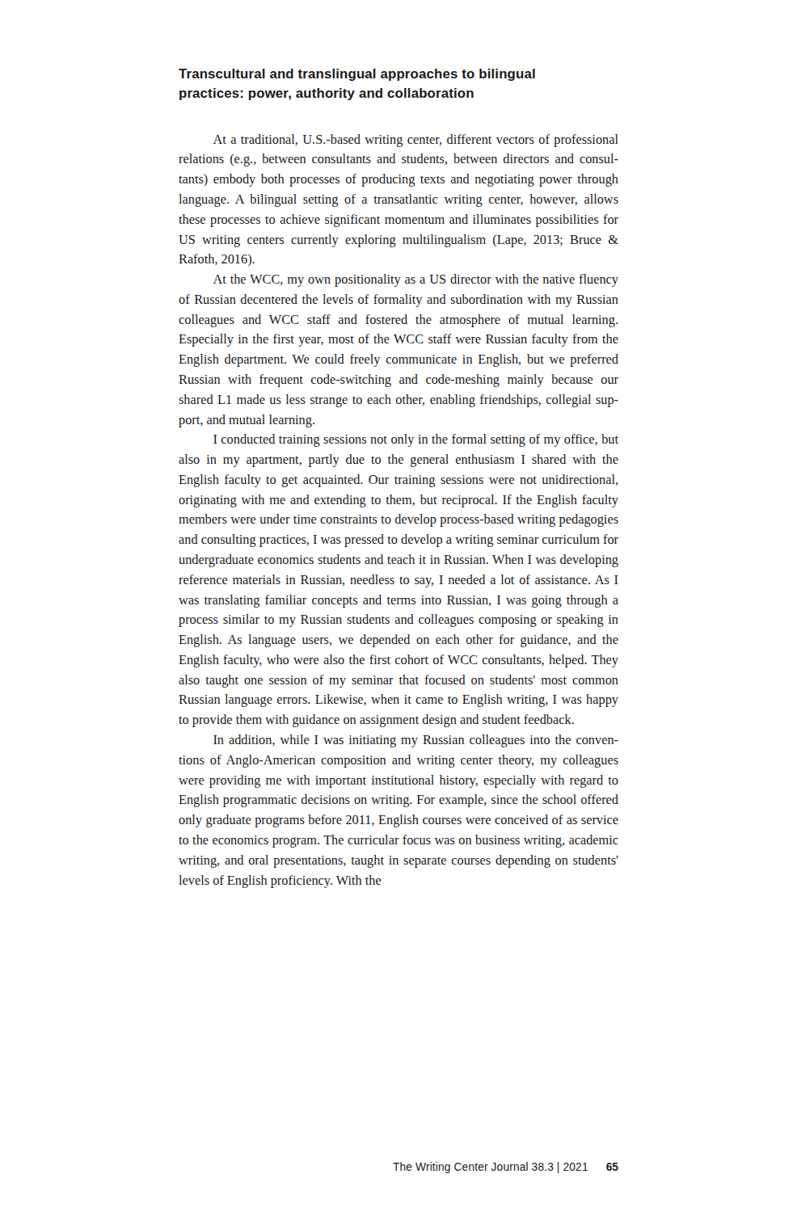Transcultural and translingual approaches to bilingual
practices: power, authority and collaboration
At a traditional, U.S.-based writing center, different vectors of professional relations (e.g., between consultants and students, between directors and consultants) embody both processes of producing texts and negotiating power through language. A bilingual setting of a transatlantic writing center, however, allows these processes to achieve significant momentum and illuminates possibilities for US writing centers currently exploring multilingualism (Lape, 2013; Bruce & Rafoth, 2016).
At the WCC, my own positionality as a US director with the native fluency of Russian decentered the levels of formality and subordination with my Russian colleagues and WCC staff and fostered the atmosphere of mutual learning. Especially in the first year, most of the WCC staff were Russian faculty from the English department. We could freely communicate in English, but we preferred Russian with frequent code-switching and code-meshing mainly because our shared L1 made us less strange to each other, enabling friendships, collegial support, and mutual learning.
I conducted training sessions not only in the formal setting of my office, but also in my apartment, partly due to the general enthusiasm I shared with the English faculty to get acquainted. Our training sessions were not unidirectional, originating with me and extending to them, but reciprocal. If the English faculty members were under time constraints to develop process-based writing pedagogies and consulting practices, I was pressed to develop a writing seminar curriculum for undergraduate economics students and teach it in Russian. When I was developing reference materials in Russian, needless to say, I needed a lot of assistance. As I was translating familiar concepts and terms into Russian, I was going through a process similar to my Russian students and colleagues composing or speaking in English. As language users, we depended on each other for guidance, and the English faculty, who were also the first cohort of WCC consultants, helped. They also taught one session of my seminar that focused on students' most common Russian language errors. Likewise, when it came to English writing, I was happy to provide them with guidance on assignment design and student feedback.
In addition, while I was initiating my Russian colleagues into the conventions of Anglo-American composition and writing center theory, my colleagues were providing me with important institutional history, especially with regard to English programmatic decisions on writing. For example, since the school offered only graduate programs before 2011, English courses were conceived of as service to the economics program. The curricular focus was on business writing, academic writing, and oral presentations, taught in separate courses depending on students' levels of English proficiency. With the
The Writing Center Journal 38.3 | 202165